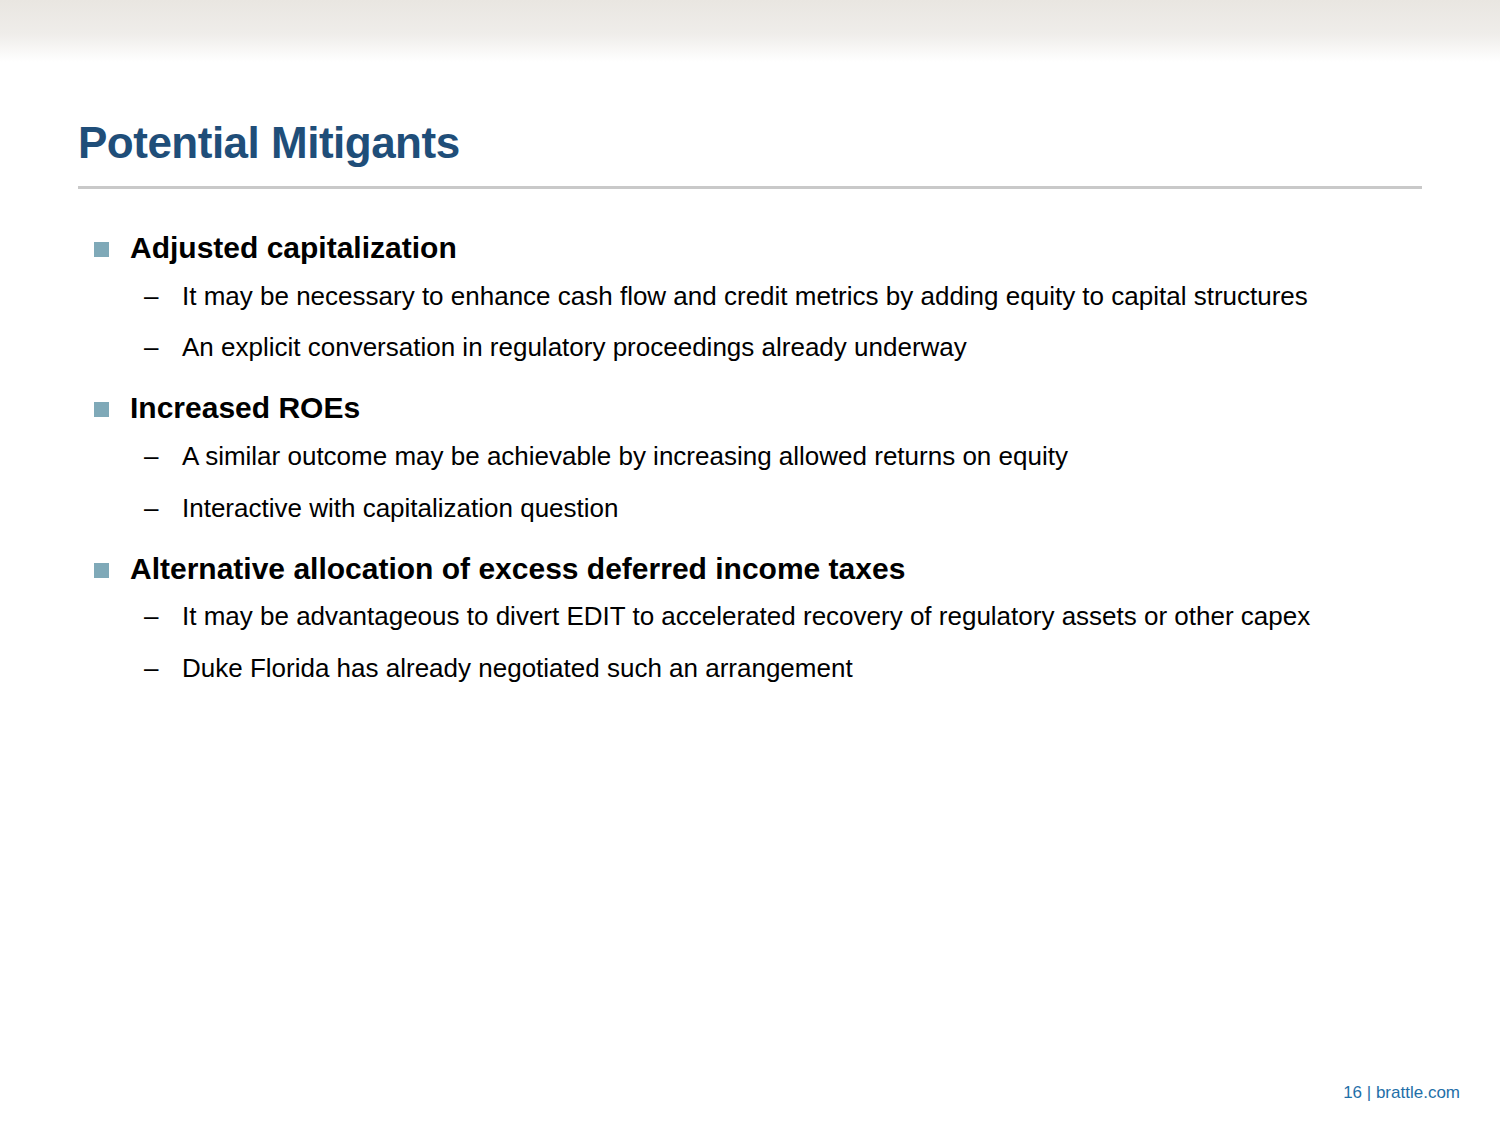Potential Mitigants
Adjusted capitalization
It may be necessary to enhance cash flow and credit metrics by adding equity to capital structures
An explicit conversation in regulatory proceedings already underway
Increased ROEs
A similar outcome may be achievable by increasing allowed returns on equity
Interactive with capitalization question
Alternative allocation of excess deferred income taxes
It may be advantageous to divert EDIT to accelerated recovery of regulatory assets or other capex
Duke Florida has already negotiated such an arrangement
16 | brattle.com